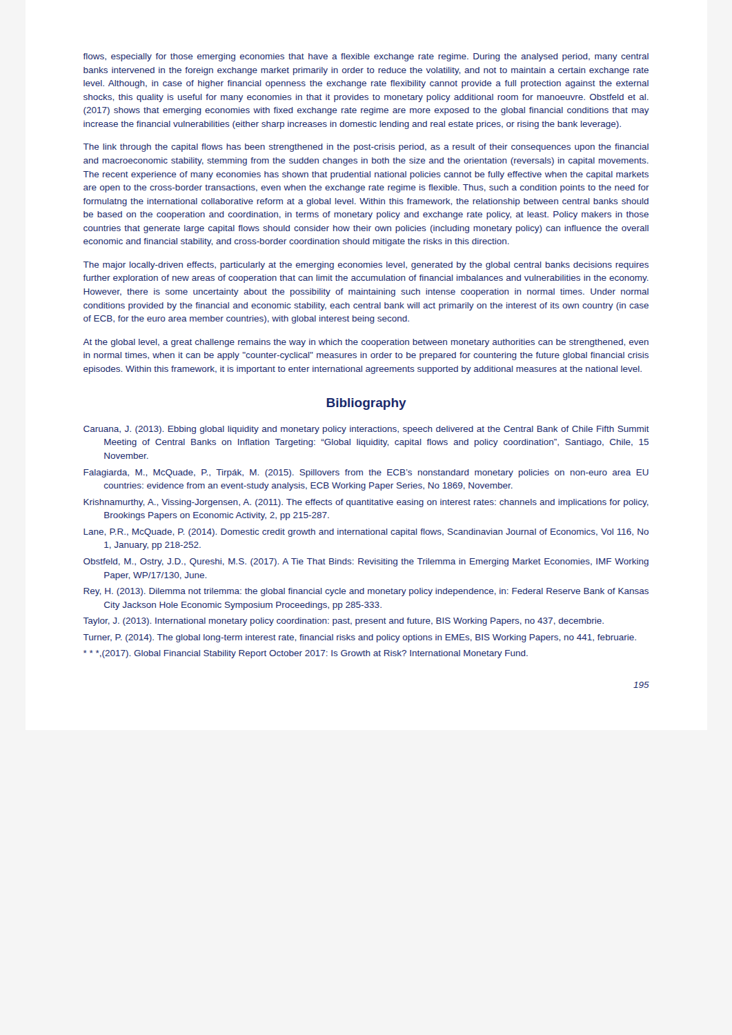flows, especially for those emerging economies that have a flexible exchange rate regime. During the analysed period, many central banks intervened in the foreign exchange market primarily in order to reduce the volatility, and not to maintain a certain exchange rate level. Although, in case of higher financial openness the exchange rate flexibility cannot provide a full protection against the external shocks, this quality is useful for many economies in that it provides to monetary policy additional room for manoeuvre. Obstfeld et al. (2017) shows that emerging economies with fixed exchange rate regime are more exposed to the global financial conditions that may increase the financial vulnerabilities (either sharp increases in domestic lending and real estate prices, or rising the bank leverage).
The link through the capital flows has been strengthened in the post-crisis period, as a result of their consequences upon the financial and macroeconomic stability, stemming from the sudden changes in both the size and the orientation (reversals) in capital movements. The recent experience of many economies has shown that prudential national policies cannot be fully effective when the capital markets are open to the cross-border transactions, even when the exchange rate regime is flexible. Thus, such a condition points to the need for formulatng the international collaborative reform at a global level. Within this framework, the relationship between central banks should be based on the cooperation and coordination, in terms of monetary policy and exchange rate policy, at least. Policy makers in those countries that generate large capital flows should consider how their own policies (including monetary policy) can influence the overall economic and financial stability, and cross-border coordination should mitigate the risks in this direction.
The major locally-driven effects, particularly at the emerging economies level, generated by the global central banks decisions requires further exploration of new areas of cooperation that can limit the accumulation of financial imbalances and vulnerabilities in the economy. However, there is some uncertainty about the possibility of maintaining such intense cooperation in normal times. Under normal conditions provided by the financial and economic stability, each central bank will act primarily on the interest of its own country (in case of ECB, for the euro area member countries), with global interest being second.
At the global level, a great challenge remains the way in which the cooperation between monetary authorities can be strengthened, even in normal times, when it can be apply "counter-cyclical" measures in order to be prepared for countering the future global financial crisis episodes. Within this framework, it is important to enter international agreements supported by additional measures at the national level.
Bibliography
Caruana, J. (2013). Ebbing global liquidity and monetary policy interactions, speech delivered at the Central Bank of Chile Fifth Summit Meeting of Central Banks on Inflation Targeting: “Global liquidity, capital flows and policy coordination”, Santiago, Chile, 15 November.
Falagiarda, M., McQuade, P., Tirpák, M. (2015). Spillovers from the ECB’s nonstandard monetary policies on non-euro area EU countries: evidence from an event-study analysis, ECB Working Paper Series, No 1869, November.
Krishnamurthy, A., Vissing-Jorgensen, A. (2011). The effects of quantitative easing on interest rates: channels and implications for policy, Brookings Papers on Economic Activity, 2, pp 215-287.
Lane, P.R., McQuade, P. (2014). Domestic credit growth and international capital flows, Scandinavian Journal of Economics, Vol 116, No 1, January, pp 218-252.
Obstfeld, M., Ostry, J.D., Qureshi, M.S. (2017). A Tie That Binds: Revisiting the Trilemma in Emerging Market Economies, IMF Working Paper, WP/17/130, June.
Rey, H. (2013). Dilemma not trilemma: the global financial cycle and monetary policy independence, in: Federal Reserve Bank of Kansas City Jackson Hole Economic Symposium Proceedings, pp 285-333.
Taylor, J. (2013). International monetary policy coordination: past, present and future, BIS Working Papers, no 437, decembrie.
Turner, P. (2014). The global long-term interest rate, financial risks and policy options in EMEs, BIS Working Papers, no 441, februarie.
* * *,(2017). Global Financial Stability Report October 2017: Is Growth at Risk? International Monetary Fund.
195